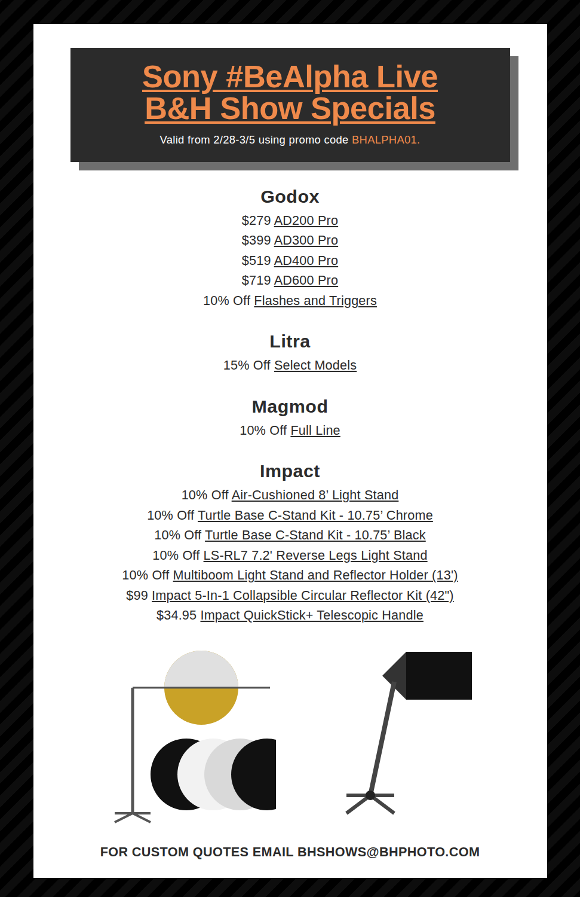Sony #BeAlpha Live
B&H Show Specials
Valid from 2/28-3/5 using promo code BHALPHA01.
Godox
$279 AD200 Pro
$399 AD300 Pro
$519 AD400 Pro
$719 AD600 Pro
10% Off Flashes and Triggers
Litra
15% Off Select Models
Magmod
10% Off Full Line
Impact
10% Off Air-Cushioned 8’ Light Stand
10% Off Turtle Base C-Stand Kit - 10.75’ Chrome
10% Off Turtle Base C-Stand Kit - 10.75’ Black
10% Off LS-RL7 7.2' Reverse Legs Light Stand
10% Off Multiboom Light Stand and Reflector Holder (13')
$99 Impact 5-In-1 Collapsible Circular Reflector Kit (42")
$34.95 Impact QuickStick+ Telescopic Handle
FOR CUSTOM QUOTES EMAIL BHSHOWS@BHPHOTO.COM